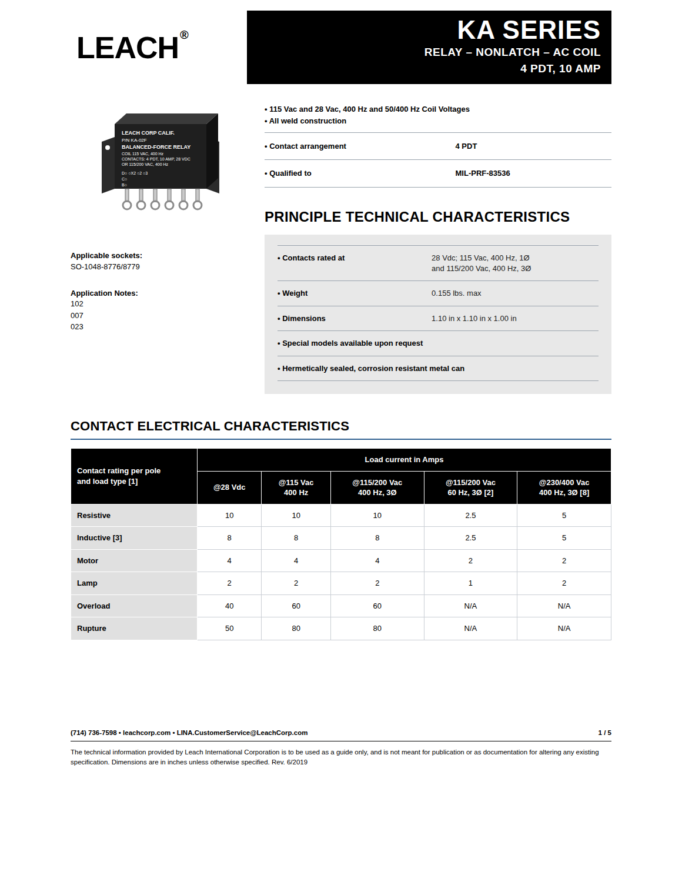LEACH®
KA SERIES
RELAY – NONLATCH – AC COIL
4 PDT, 10 AMP
LEACH CORP CALIF. P/N KA-02F BALANCED-FORCE RELAY COIL 115 VAC, 400 Hz CONTACTS: 4 PDT, 10 AMP, 28 VDC OR 115/200 VAC, 400 Hz D○ ○X2 ○2 ○3 C○ B○ A○ ○X1 ○ U.S. PATENT 3414729 OTHER PATENTS PENDING
Applicable sockets:
SO-1048-8776/8779
Application Notes:
102
007
023
• 115 Vac and 28 Vac, 400 Hz and 50/400 Hz Coil Voltages
• All weld construction
• Contact arrangement
4 PDT
• Qualified to
MIL-PRF-83536
PRINCIPLE TECHNICAL CHARACTERISTICS
• Contacts rated at
28 Vdc; 115 Vac, 400 Hz, 1Ø
and 115/200 Vac, 400 Hz, 3Ø
• Weight
0.155 lbs. max
• Dimensions
1.10 in x 1.10 in x 1.00 in
• Special models available upon request
• Hermetically sealed, corrosion resistant metal can
CONTACT ELECTRICAL CHARACTERISTICS
| Contact rating per pole and load type [1] | Load current in Amps |
| --- | --- |
| @28 Vdc | @115 Vac 400 Hz | @115/200 Vac 400 Hz, 3Ø | @115/200 Vac 60 Hz, 3Ø [2] | @230/400 Vac 400 Hz, 3Ø [8] |
| Resistive | 10 | 10 | 10 | 2.5 | 5 |
| Inductive [3] | 8 | 8 | 8 | 2.5 | 5 |
| Motor | 4 | 4 | 4 | 2 | 2 |
| Lamp | 2 | 2 | 2 | 1 | 2 |
| Overload | 40 | 60 | 60 | N/A | N/A |
| Rupture | 50 | 80 | 80 | N/A | N/A |
(714) 736-7598 • leachcorp.com • LINA.CustomerService@LeachCorp.com
1 / 5
The technical information provided by Leach International Corporation is to be used as a guide only, and is not meant for publication or as documentation for altering any existing specification. Dimensions are in inches unless otherwise specified. Rev. 6/2019